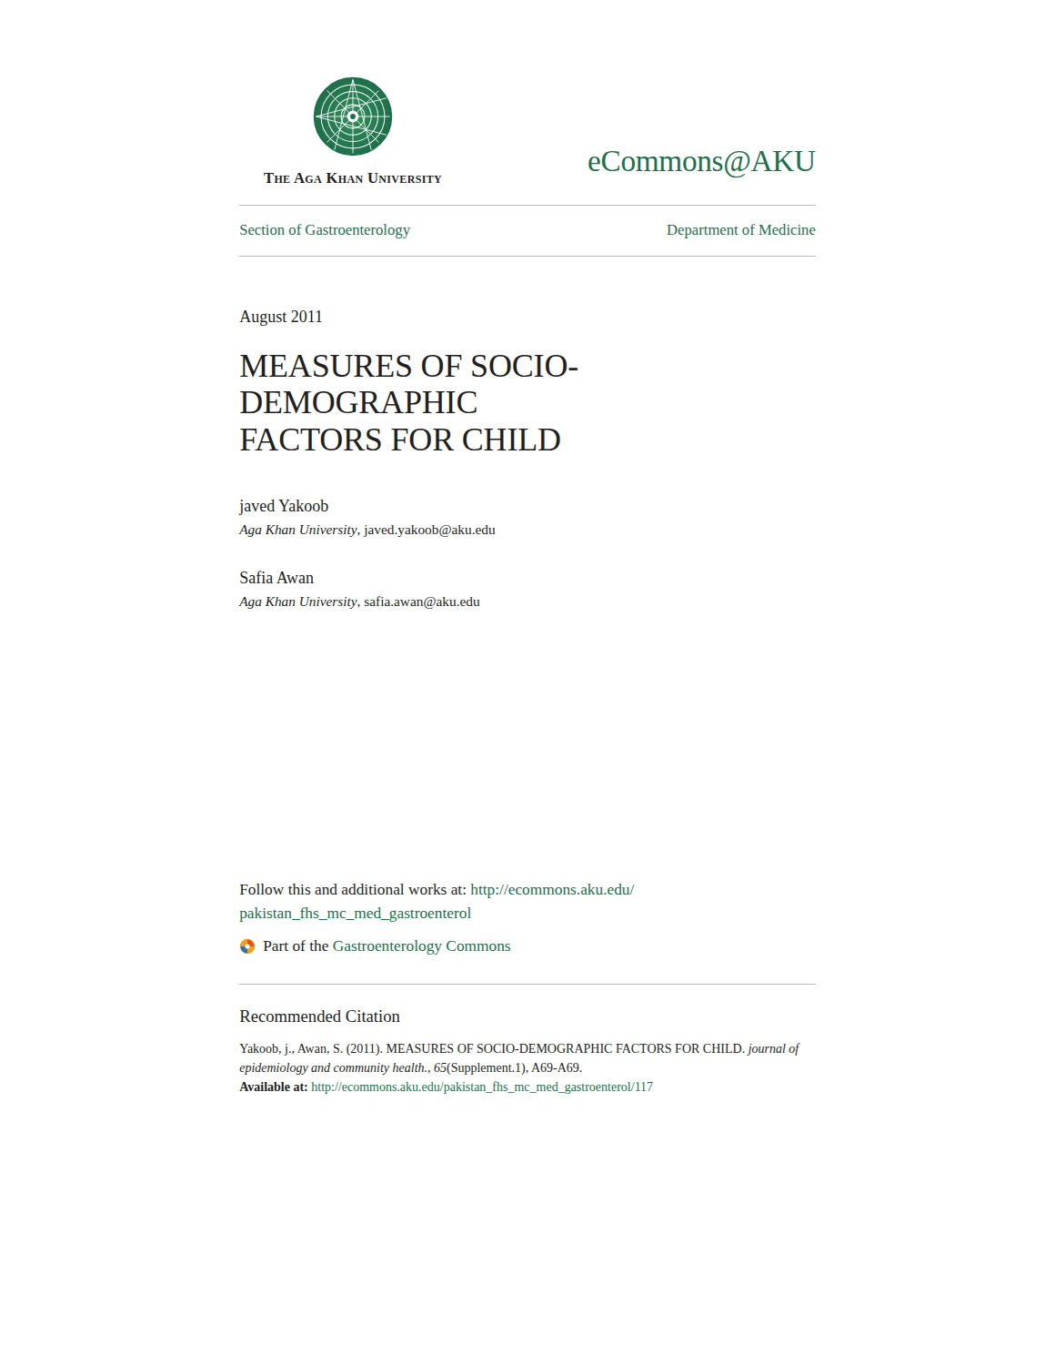The Aga Khan University
eCommons@AKU
Section of Gastroenterology Department of Medicine
August 2011
MEASURES OF SOCIO-DEMOGRAPHIC
FACTORS FOR CHILD
javed Yakoob
Aga Khan University, javed.yakoob@aku.edu
Safia Awan
Aga Khan University, safia.awan@aku.edu
Follow this and additional works at: http://ecommons.aku.edu/ pakistan_fhs_mc_med_gastroenterol
Part of the Gastroenterology Commons
Recommended Citation
Yakoob, j., Awan, S. (2011). MEASURES OF SOCIO-DEMOGRAPHIC FACTORS FOR CHILD. journal of epidemiology and community health., 65(Supplement.1), A69-A69.
Available at: http://ecommons.aku.edu/pakistan_fhs_mc_med_gastroenterol/117